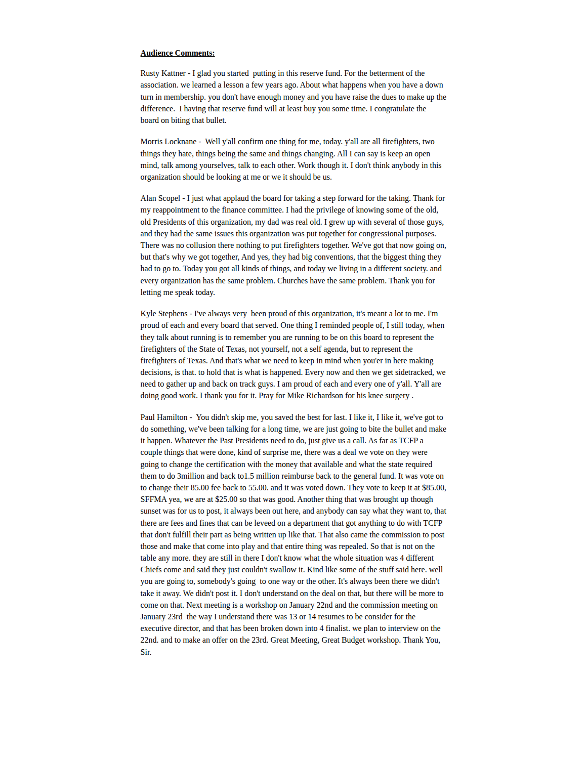Audience Comments:
Rusty Kattner - I glad you started putting in this reserve fund. For the betterment of the association. we learned a lesson a few years ago. About what happens when you have a down turn in membership. you don't have enough money and you have raise the dues to make up the difference. I having that reserve fund will at least buy you some time. I congratulate the board on biting that bullet.
Morris Locknane - Well y'all confirm one thing for me, today. y'all are all firefighters, two things they hate, things being the same and things changing. All I can say is keep an open mind, talk among yourselves, talk to each other. Work though it. I don't think anybody in this organization should be looking at me or we it should be us.
Alan Scopel - I just what applaud the board for taking a step forward for the taking. Thank for my reappointment to the finance committee. I had the privilege of knowing some of the old, old Presidents of this organization, my dad was real old. I grew up with several of those guys, and they had the same issues this organization was put together for congressional purposes. There was no collusion there nothing to put firefighters together. We've got that now going on, but that's why we got together, And yes, they had big conventions, that the biggest thing they had to go to. Today you got all kinds of things, and today we living in a different society. and every organization has the same problem. Churches have the same problem. Thank you for letting me speak today.
Kyle Stephens - I've always very been proud of this organization, it's meant a lot to me. I'm proud of each and every board that served. One thing I reminded people of, I still today, when they talk about running is to remember you are running to be on this board to represent the firefighters of the State of Texas, not yourself, not a self agenda, but to represent the firefighters of Texas. And that's what we need to keep in mind when you'er in here making decisions, is that. to hold that is what is happened. Every now and then we get sidetracked, we need to gather up and back on track guys. I am proud of each and every one of y'all. Y'all are doing good work. I thank you for it. Pray for Mike Richardson for his knee surgery .
Paul Hamilton - You didn't skip me, you saved the best for last. I like it, I like it, we've got to do something, we've been talking for a long time, we are just going to bite the bullet and make it happen. Whatever the Past Presidents need to do, just give us a call. As far as TCFP a couple things that were done, kind of surprise me, there was a deal we vote on they were going to change the certification with the money that available and what the state required them to do 3million and back to1.5 million reimburse back to the general fund. It was vote on to change their 85.00 fee back to 55.00. and it was voted down. They vote to keep it at $85.00, SFFMA yea, we are at $25.00 so that was good. Another thing that was brought up though sunset was for us to post, it always been out here, and anybody can say what they want to, that there are fees and fines that can be leveed on a department that got anything to do with TCFP that don't fulfill their part as being written up like that. That also came the commission to post those and make that come into play and that entire thing was repealed. So that is not on the table any more. they are still in there I don't know what the whole situation was 4 different Chiefs come and said they just couldn't swallow it. Kind like some of the stuff said here. well you are going to, somebody's going to one way or the other. It's always been there we didn't take it away. We didn't post it. I don't understand on the deal on that, but there will be more to come on that. Next meeting is a workshop on January 22nd and the commission meeting on January 23rd the way I understand there was 13 or 14 resumes to be consider for the executive director, and that has been broken down into 4 finalist. we plan to interview on the 22nd. and to make an offer on the 23rd. Great Meeting, Great Budget workshop. Thank You, Sir.